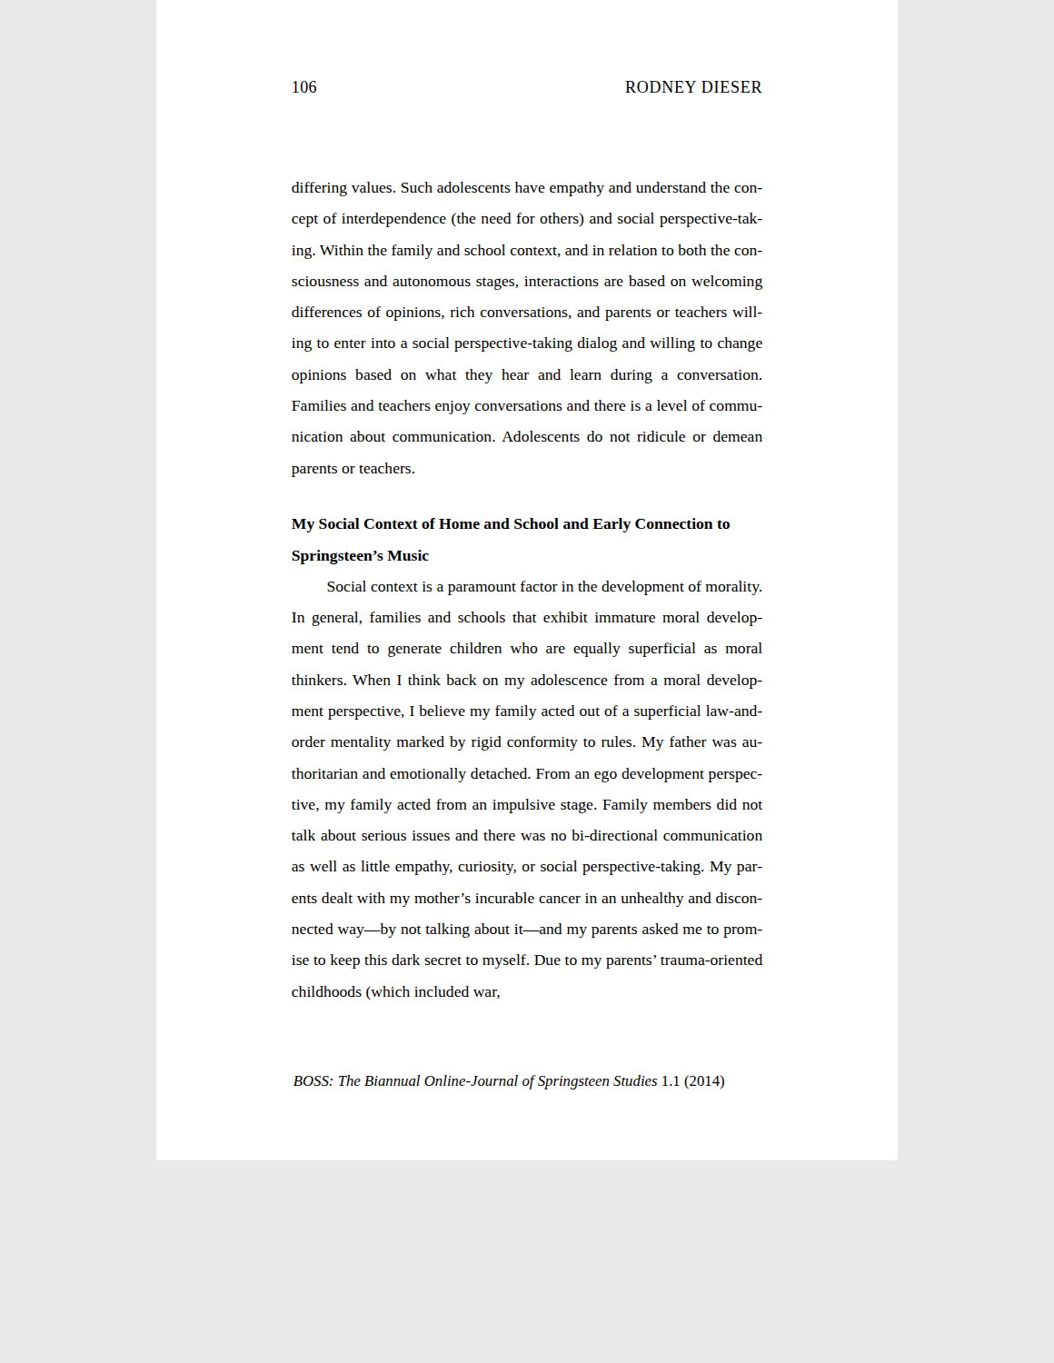106 Rodney Dieser
differing values. Such adolescents have empathy and understand the concept of interdependence (the need for others) and social perspective-taking. Within the family and school context, and in relation to both the consciousness and autonomous stages, interactions are based on welcoming differences of opinions, rich conversations, and parents or teachers willing to enter into a social perspective-taking dialog and willing to change opinions based on what they hear and learn during a conversation. Families and teachers enjoy conversations and there is a level of communication about communication. Adolescents do not ridicule or demean parents or teachers.
My Social Context of Home and School and Early Connection to Springsteen’s Music
Social context is a paramount factor in the development of morality. In general, families and schools that exhibit immature moral development tend to generate children who are equally superficial as moral thinkers. When I think back on my adolescence from a moral development perspective, I believe my family acted out of a superficial law-and-order mentality marked by rigid conformity to rules. My father was authoritarian and emotionally detached. From an ego development perspective, my family acted from an impulsive stage. Family members did not talk about serious issues and there was no bi-directional communication as well as little empathy, curiosity, or social perspective-taking. My parents dealt with my mother’s incurable cancer in an unhealthy and disconnected way—by not talking about it—and my parents asked me to promise to keep this dark secret to myself. Due to my parents’ trauma-oriented childhoods (which included war,
BOSS: The Biannual Online-Journal of Springsteen Studies 1.1 (2014)